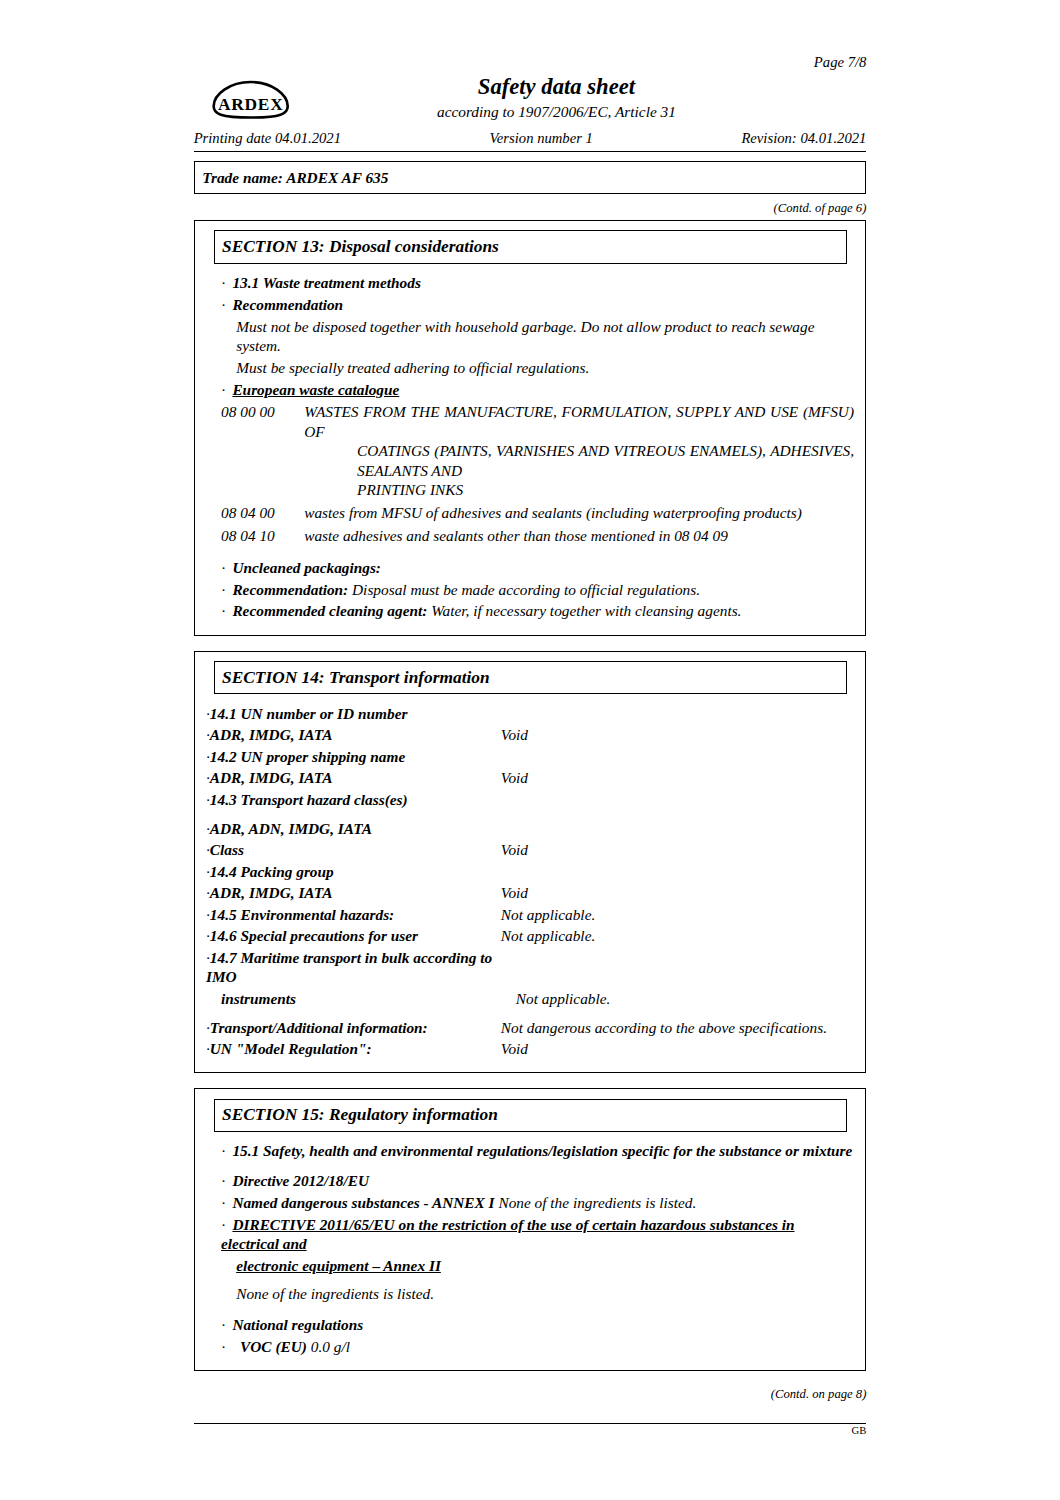Page 7/8
ARDEX
Safety data sheet
according to 1907/2006/EC, Article 31
Printing date 04.01.2021 Version number 1 Revision: 04.01.2021
Trade name: ARDEX AF 635
(Contd. of page 6)
SECTION 13: Disposal considerations
·13.1 Waste treatment methods
·Recommendation
Must not be disposed together with household garbage. Do not allow product to reach sewage system.
Must be specially treated adhering to official regulations.
·European waste catalogue
08 00 00
WASTES FROM THE MANUFACTURE, FORMULATION, SUPPLY AND USE (MFSU) OFCOATINGS (PAINTS, VARNISHES AND VITREOUS ENAMELS), ADHESIVES, SEALANTS AND PRINTING INKS
08 04 00
wastes from MFSU of adhesives and sealants (including waterproofing products)
08 04 10
waste adhesives and sealants other than those mentioned in 08 04 09
·Uncleaned packagings:
·Recommendation: Disposal must be made according to official regulations.
·Recommended cleaning agent: Water, if necessary together with cleansing agents.
SECTION 14: Transport information
·14.1 UN number or ID number
·ADR, IMDG, IATA
Void
·14.2 UN proper shipping name
·ADR, IMDG, IATA
Void
·14.3 Transport hazard class(es)
·ADR, ADN, IMDG, IATA
·Class
Void
·14.4 Packing group
·ADR, IMDG, IATA
Void
·14.5 Environmental hazards:
Not applicable.
·14.6 Special precautions for user
Not applicable.
·14.7 Maritime transport in bulk according to IMO
instruments
Not applicable.
·Transport/Additional information:
Not dangerous according to the above specifications.
·UN "Model Regulation":
Void
SECTION 15: Regulatory information
·15.1 Safety, health and environmental regulations/legislation specific for the substance or mixture
·Directive 2012/18/EU
·Named dangerous substances - ANNEX I None of the ingredients is listed.
·DIRECTIVE 2011/65/EU on the restriction of the use of certain hazardous substances in electrical and
electronic equipment – Annex II
None of the ingredients is listed.
·National regulations
· VOC (EU) 0.0 g/l
(Contd. on page 8)
GB